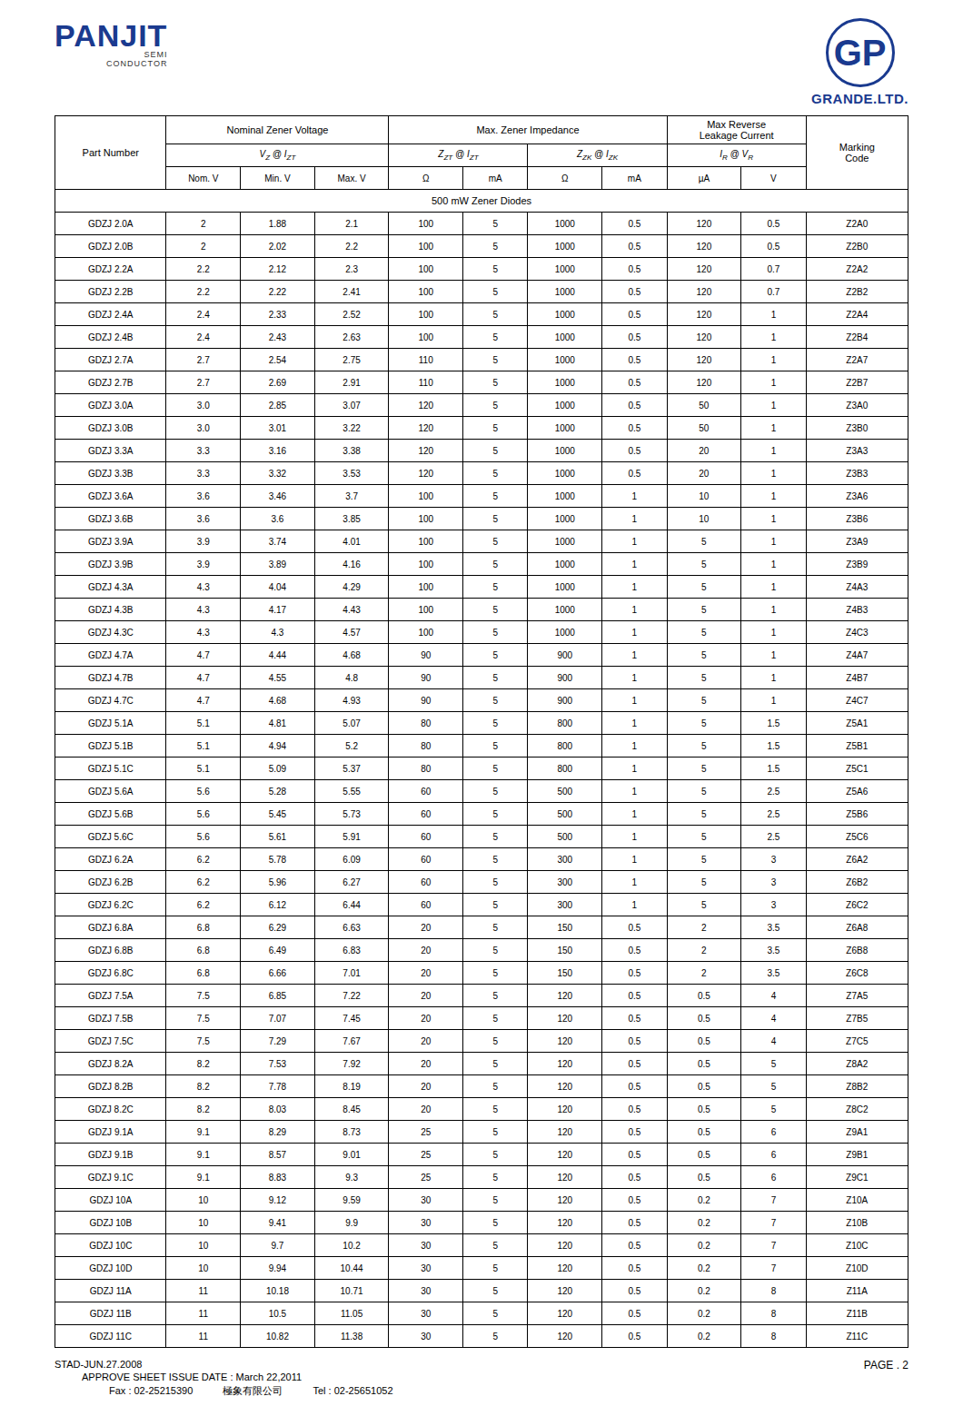PANJIT
SEMI
CONDUCTOR
GP
GRANDE.LTD.
| Part Number | Nominal Zener Voltage | Max. Zener Impedance | Max Reverse Leakage Current | Marking Code |
| --- | --- | --- | --- | --- |
| V Z @ I ZT | Z ZT @ I ZT | Z ZK @ I ZK | I R @ V R |
| Nom. V | Min. V | Max. V | Ω | mA | Ω | mA | µA | V |
| 500 mW Zener Diodes |
| GDZJ 2.0A | 2 | 1.88 | 2.1 | 100 | 5 | 1000 | 0.5 | 120 | 0.5 | Z2A0 |
| GDZJ 2.0B | 2 | 2.02 | 2.2 | 100 | 5 | 1000 | 0.5 | 120 | 0.5 | Z2B0 |
| GDZJ 2.2A | 2.2 | 2.12 | 2.3 | 100 | 5 | 1000 | 0.5 | 120 | 0.7 | Z2A2 |
| GDZJ 2.2B | 2.2 | 2.22 | 2.41 | 100 | 5 | 1000 | 0.5 | 120 | 0.7 | Z2B2 |
| GDZJ 2.4A | 2.4 | 2.33 | 2.52 | 100 | 5 | 1000 | 0.5 | 120 | 1 | Z2A4 |
| GDZJ 2.4B | 2.4 | 2.43 | 2.63 | 100 | 5 | 1000 | 0.5 | 120 | 1 | Z2B4 |
| GDZJ 2.7A | 2.7 | 2.54 | 2.75 | 110 | 5 | 1000 | 0.5 | 120 | 1 | Z2A7 |
| GDZJ 2.7B | 2.7 | 2.69 | 2.91 | 110 | 5 | 1000 | 0.5 | 120 | 1 | Z2B7 |
| GDZJ 3.0A | 3.0 | 2.85 | 3.07 | 120 | 5 | 1000 | 0.5 | 50 | 1 | Z3A0 |
| GDZJ 3.0B | 3.0 | 3.01 | 3.22 | 120 | 5 | 1000 | 0.5 | 50 | 1 | Z3B0 |
| GDZJ 3.3A | 3.3 | 3.16 | 3.38 | 120 | 5 | 1000 | 0.5 | 20 | 1 | Z3A3 |
| GDZJ 3.3B | 3.3 | 3.32 | 3.53 | 120 | 5 | 1000 | 0.5 | 20 | 1 | Z3B3 |
| GDZJ 3.6A | 3.6 | 3.46 | 3.7 | 100 | 5 | 1000 | 1 | 10 | 1 | Z3A6 |
| GDZJ 3.6B | 3.6 | 3.6 | 3.85 | 100 | 5 | 1000 | 1 | 10 | 1 | Z3B6 |
| GDZJ 3.9A | 3.9 | 3.74 | 4.01 | 100 | 5 | 1000 | 1 | 5 | 1 | Z3A9 |
| GDZJ 3.9B | 3.9 | 3.89 | 4.16 | 100 | 5 | 1000 | 1 | 5 | 1 | Z3B9 |
| GDZJ 4.3A | 4.3 | 4.04 | 4.29 | 100 | 5 | 1000 | 1 | 5 | 1 | Z4A3 |
| GDZJ 4.3B | 4.3 | 4.17 | 4.43 | 100 | 5 | 1000 | 1 | 5 | 1 | Z4B3 |
| GDZJ 4.3C | 4.3 | 4.3 | 4.57 | 100 | 5 | 1000 | 1 | 5 | 1 | Z4C3 |
| GDZJ 4.7A | 4.7 | 4.44 | 4.68 | 90 | 5 | 900 | 1 | 5 | 1 | Z4A7 |
| GDZJ 4.7B | 4.7 | 4.55 | 4.8 | 90 | 5 | 900 | 1 | 5 | 1 | Z4B7 |
| GDZJ 4.7C | 4.7 | 4.68 | 4.93 | 90 | 5 | 900 | 1 | 5 | 1 | Z4C7 |
| GDZJ 5.1A | 5.1 | 4.81 | 5.07 | 80 | 5 | 800 | 1 | 5 | 1.5 | Z5A1 |
| GDZJ 5.1B | 5.1 | 4.94 | 5.2 | 80 | 5 | 800 | 1 | 5 | 1.5 | Z5B1 |
| GDZJ 5.1C | 5.1 | 5.09 | 5.37 | 80 | 5 | 800 | 1 | 5 | 1.5 | Z5C1 |
| GDZJ 5.6A | 5.6 | 5.28 | 5.55 | 60 | 5 | 500 | 1 | 5 | 2.5 | Z5A6 |
| GDZJ 5.6B | 5.6 | 5.45 | 5.73 | 60 | 5 | 500 | 1 | 5 | 2.5 | Z5B6 |
| GDZJ 5.6C | 5.6 | 5.61 | 5.91 | 60 | 5 | 500 | 1 | 5 | 2.5 | Z5C6 |
| GDZJ 6.2A | 6.2 | 5.78 | 6.09 | 60 | 5 | 300 | 1 | 5 | 3 | Z6A2 |
| GDZJ 6.2B | 6.2 | 5.96 | 6.27 | 60 | 5 | 300 | 1 | 5 | 3 | Z6B2 |
| GDZJ 6.2C | 6.2 | 6.12 | 6.44 | 60 | 5 | 300 | 1 | 5 | 3 | Z6C2 |
| GDZJ 6.8A | 6.8 | 6.29 | 6.63 | 20 | 5 | 150 | 0.5 | 2 | 3.5 | Z6A8 |
| GDZJ 6.8B | 6.8 | 6.49 | 6.83 | 20 | 5 | 150 | 0.5 | 2 | 3.5 | Z6B8 |
| GDZJ 6.8C | 6.8 | 6.66 | 7.01 | 20 | 5 | 150 | 0.5 | 2 | 3.5 | Z6C8 |
| GDZJ 7.5A | 7.5 | 6.85 | 7.22 | 20 | 5 | 120 | 0.5 | 0.5 | 4 | Z7A5 |
| GDZJ 7.5B | 7.5 | 7.07 | 7.45 | 20 | 5 | 120 | 0.5 | 0.5 | 4 | Z7B5 |
| GDZJ 7.5C | 7.5 | 7.29 | 7.67 | 20 | 5 | 120 | 0.5 | 0.5 | 4 | Z7C5 |
| GDZJ 8.2A | 8.2 | 7.53 | 7.92 | 20 | 5 | 120 | 0.5 | 0.5 | 5 | Z8A2 |
| GDZJ 8.2B | 8.2 | 7.78 | 8.19 | 20 | 5 | 120 | 0.5 | 0.5 | 5 | Z8B2 |
| GDZJ 8.2C | 8.2 | 8.03 | 8.45 | 20 | 5 | 120 | 0.5 | 0.5 | 5 | Z8C2 |
| GDZJ 9.1A | 9.1 | 8.29 | 8.73 | 25 | 5 | 120 | 0.5 | 0.5 | 6 | Z9A1 |
| GDZJ 9.1B | 9.1 | 8.57 | 9.01 | 25 | 5 | 120 | 0.5 | 0.5 | 6 | Z9B1 |
| GDZJ 9.1C | 9.1 | 8.83 | 9.3 | 25 | 5 | 120 | 0.5 | 0.5 | 6 | Z9C1 |
| GDZJ 10A | 10 | 9.12 | 9.59 | 30 | 5 | 120 | 0.5 | 0.2 | 7 | Z10A |
| GDZJ 10B | 10 | 9.41 | 9.9 | 30 | 5 | 120 | 0.5 | 0.2 | 7 | Z10B |
| GDZJ 10C | 10 | 9.7 | 10.2 | 30 | 5 | 120 | 0.5 | 0.2 | 7 | Z10C |
| GDZJ 10D | 10 | 9.94 | 10.44 | 30 | 5 | 120 | 0.5 | 0.2 | 7 | Z10D |
| GDZJ 11A | 11 | 10.18 | 10.71 | 30 | 5 | 120 | 0.5 | 0.2 | 8 | Z11A |
| GDZJ 11B | 11 | 10.5 | 11.05 | 30 | 5 | 120 | 0.5 | 0.2 | 8 | Z11B |
| GDZJ 11C | 11 | 10.82 | 11.38 | 30 | 5 | 120 | 0.5 | 0.2 | 8 | Z11C |
PAGE . 2
STAD-JUN.27.2008
APPROVE SHEET ISSUE DATE : March 22,2011
Fax : 02-25215390 極象有限公司 Tel : 02-25651052